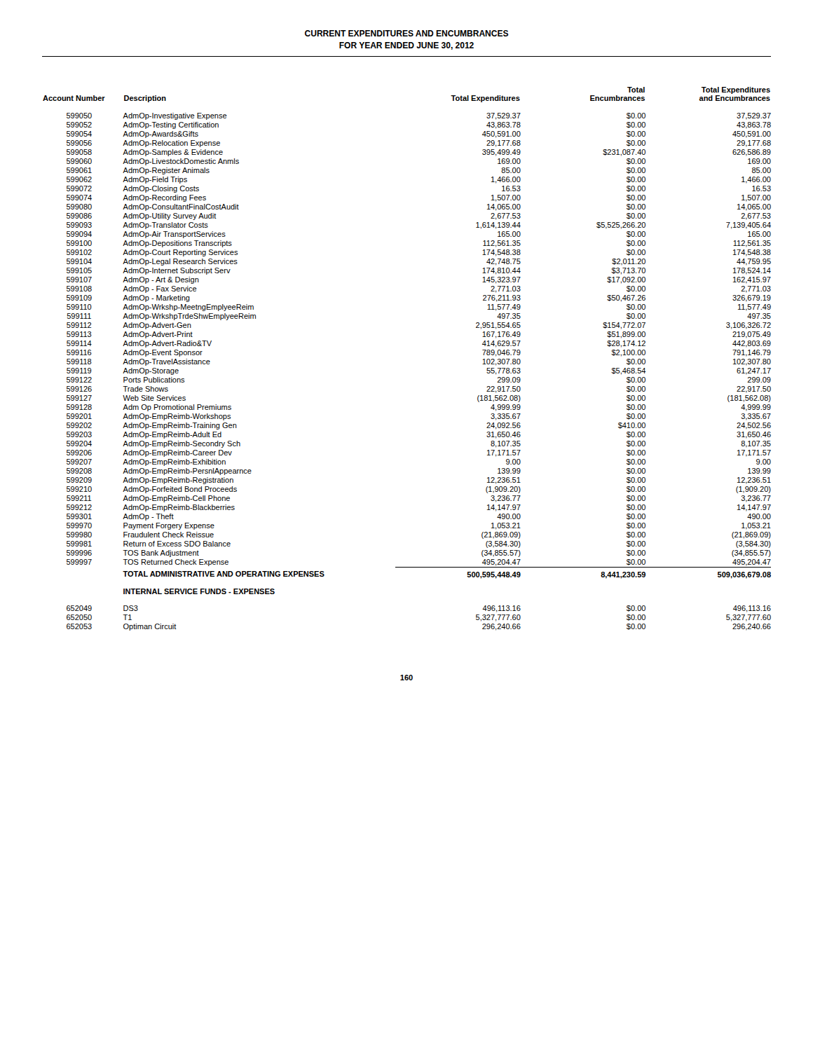CURRENT EXPENDITURES AND ENCUMBRANCES
FOR YEAR ENDED JUNE 30, 2012
| Account Number | Description | Total Expenditures | Total Encumbrances | Total Expenditures and Encumbrances |
| --- | --- | --- | --- | --- |
| 599050 | AdmOp-Investigative Expense | 37,529.37 | $0.00 | 37,529.37 |
| 599052 | AdmOp-Testing Certification | 43,863.78 | $0.00 | 43,863.78 |
| 599054 | AdmOp-Awards&Gifts | 450,591.00 | $0.00 | 450,591.00 |
| 599056 | AdmOp-Relocation Expense | 29,177.68 | $0.00 | 29,177.68 |
| 599058 | AdmOp-Samples & Evidence | 395,499.49 | $231,087.40 | 626,586.89 |
| 599060 | AdmOp-LivestockDomestic Anmls | 169.00 | $0.00 | 169.00 |
| 599061 | AdmOp-Register Animals | 85.00 | $0.00 | 85.00 |
| 599062 | AdmOp-Field Trips | 1,466.00 | $0.00 | 1,466.00 |
| 599072 | AdmOp-Closing Costs | 16.53 | $0.00 | 16.53 |
| 599074 | AdmOp-Recording Fees | 1,507.00 | $0.00 | 1,507.00 |
| 599080 | AdmOp-ConsultantFinalCostAudit | 14,065.00 | $0.00 | 14,065.00 |
| 599086 | AdmOp-Utility Survey Audit | 2,677.53 | $0.00 | 2,677.53 |
| 599093 | AdmOp-Translator Costs | 1,614,139.44 | $5,525,266.20 | 7,139,405.64 |
| 599094 | AdmOp-Air TransportServices | 165.00 | $0.00 | 165.00 |
| 599100 | AdmOp-Depositions Transcripts | 112,561.35 | $0.00 | 112,561.35 |
| 599102 | AdmOp-Court Reporting Services | 174,548.38 | $0.00 | 174,548.38 |
| 599104 | AdmOp-Legal Research Services | 42,748.75 | $2,011.20 | 44,759.95 |
| 599105 | AdmOp-Internet Subscript Serv | 174,810.44 | $3,713.70 | 178,524.14 |
| 599107 | AdmOp - Art & Design | 145,323.97 | $17,092.00 | 162,415.97 |
| 599108 | AdmOp - Fax Service | 2,771.03 | $0.00 | 2,771.03 |
| 599109 | AdmOp - Marketing | 276,211.93 | $50,467.26 | 326,679.19 |
| 599110 | AdmOp-Wrkshp-MeetngEmplyeeReim | 11,577.49 | $0.00 | 11,577.49 |
| 599111 | AdmOp-WrkshpTrdeShwEmplyeeReim | 497.35 | $0.00 | 497.35 |
| 599112 | AdmOp-Advert-Gen | 2,951,554.65 | $154,772.07 | 3,106,326.72 |
| 599113 | AdmOp-Advert-Print | 167,176.49 | $51,899.00 | 219,075.49 |
| 599114 | AdmOp-Advert-Radio&TV | 414,629.57 | $28,174.12 | 442,803.69 |
| 599116 | AdmOp-Event Sponsor | 789,046.79 | $2,100.00 | 791,146.79 |
| 599118 | AdmOp-TravelAssistance | 102,307.80 | $0.00 | 102,307.80 |
| 599119 | AdmOp-Storage | 55,778.63 | $5,468.54 | 61,247.17 |
| 599122 | Ports Publications | 299.09 | $0.00 | 299.09 |
| 599126 | Trade Shows | 22,917.50 | $0.00 | 22,917.50 |
| 599127 | Web Site Services | (181,562.08) | $0.00 | (181,562.08) |
| 599128 | Adm Op Promotional Premiums | 4,999.99 | $0.00 | 4,999.99 |
| 599201 | AdmOp-EmpReimb-Workshops | 3,335.67 | $0.00 | 3,335.67 |
| 599202 | AdmOp-EmpReimb-Training Gen | 24,092.56 | $410.00 | 24,502.56 |
| 599203 | AdmOp-EmpReimb-Adult Ed | 31,650.46 | $0.00 | 31,650.46 |
| 599204 | AdmOp-EmpReimb-Secondry Sch | 8,107.35 | $0.00 | 8,107.35 |
| 599206 | AdmOp-EmpReimb-Career Dev | 17,171.57 | $0.00 | 17,171.57 |
| 599207 | AdmOp-EmpReimb-Exhibition | 9.00 | $0.00 | 9.00 |
| 599208 | AdmOp-EmpReimb-PersnlAppearnce | 139.99 | $0.00 | 139.99 |
| 599209 | AdmOp-EmpReimb-Registration | 12,236.51 | $0.00 | 12,236.51 |
| 599210 | AdmOp-Forfeited Bond Proceeds | (1,909.20) | $0.00 | (1,909.20) |
| 599211 | AdmOp-EmpReimb-Cell Phone | 3,236.77 | $0.00 | 3,236.77 |
| 599212 | AdmOp-EmpReimb-Blackberries | 14,147.97 | $0.00 | 14,147.97 |
| 599301 | AdmOp - Theft | 490.00 | $0.00 | 490.00 |
| 599970 | Payment Forgery Expense | 1,053.21 | $0.00 | 1,053.21 |
| 599980 | Fraudulent Check Reissue | (21,869.09) | $0.00 | (21,869.09) |
| 599981 | Return of Excess SDO Balance | (3,584.30) | $0.00 | (3,584.30) |
| 599996 | TOS Bank Adjustment | (34,855.57) | $0.00 | (34,855.57) |
| 599997 | TOS Returned Check Expense | 495,204.47 | $0.00 | 495,204.47 |
| | TOTAL ADMINISTRATIVE AND OPERATING EXPENSES | 500,595,448.49 | 8,441,230.59 | 509,036,679.08 |
| | INTERNAL SERVICE FUNDS - EXPENSES |
| 652049 | DS3 | 496,113.16 | $0.00 | 496,113.16 |
| 652050 | T1 | 5,327,777.60 | $0.00 | 5,327,777.60 |
| 652053 | Optiman Circuit | 296,240.66 | $0.00 | 296,240.66 |
160